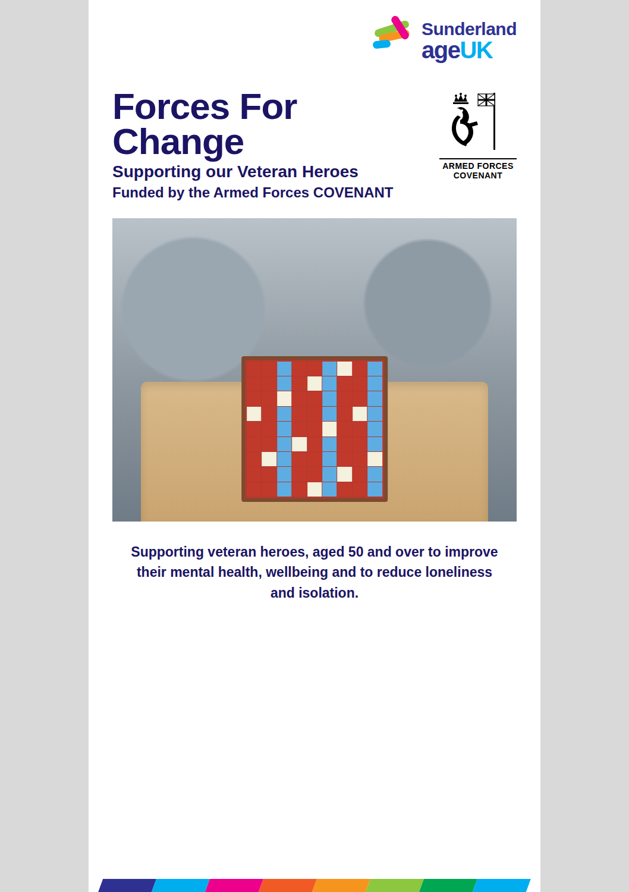Sunderland age UK
Forces For Change
Supporting our Veteran Heroes
Funded by the Armed Forces COVENANT
ARMED FORCES COVENANT
Supporting veteran heroes, aged 50 and over to improve their mental health, wellbeing and to reduce loneliness and isolation.